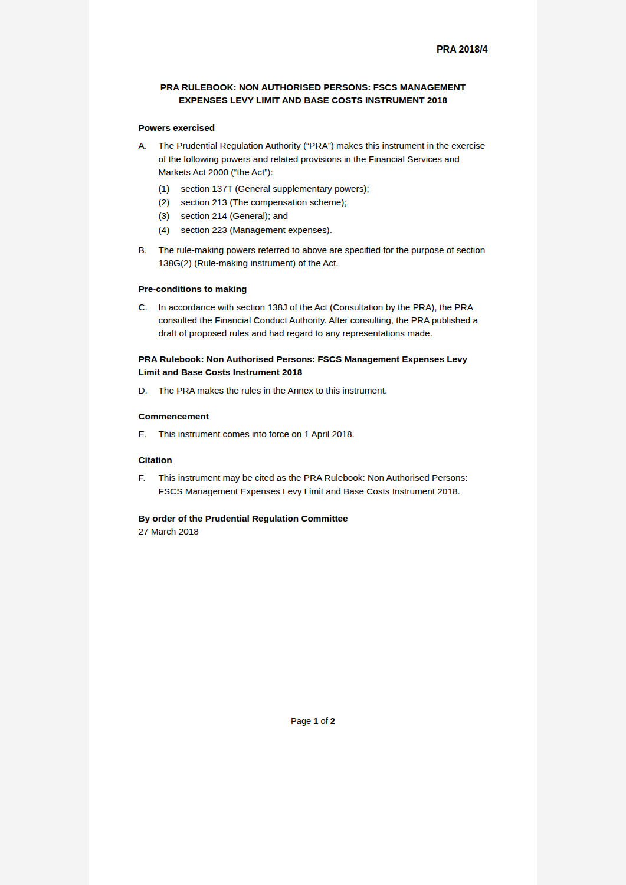PRA 2018/4
PRA Rulebook: Non Authorised Persons: FSCS Management Expenses Levy Limit and Base Costs Instrument 2018
Powers exercised
A. The Prudential Regulation Authority (“PRA”) makes this instrument in the exercise of the following powers and related provisions in the Financial Services and Markets Act 2000 (“the Act”):
(1) section 137T (General supplementary powers);
(2) section 213 (The compensation scheme);
(3) section 214 (General); and
(4) section 223 (Management expenses).
B. The rule-making powers referred to above are specified for the purpose of section 138G(2) (Rule-making instrument) of the Act.
Pre-conditions to making
C. In accordance with section 138J of the Act (Consultation by the PRA), the PRA consulted the Financial Conduct Authority. After consulting, the PRA published a draft of proposed rules and had regard to any representations made.
PRA Rulebook: Non Authorised Persons: FSCS Management Expenses Levy Limit and Base Costs Instrument 2018
D. The PRA makes the rules in the Annex to this instrument.
Commencement
E. This instrument comes into force on 1 April 2018.
Citation
F. This instrument may be cited as the PRA Rulebook: Non Authorised Persons: FSCS Management Expenses Levy Limit and Base Costs Instrument 2018.
By order of the Prudential Regulation Committee
27 March 2018
Page 1 of 2